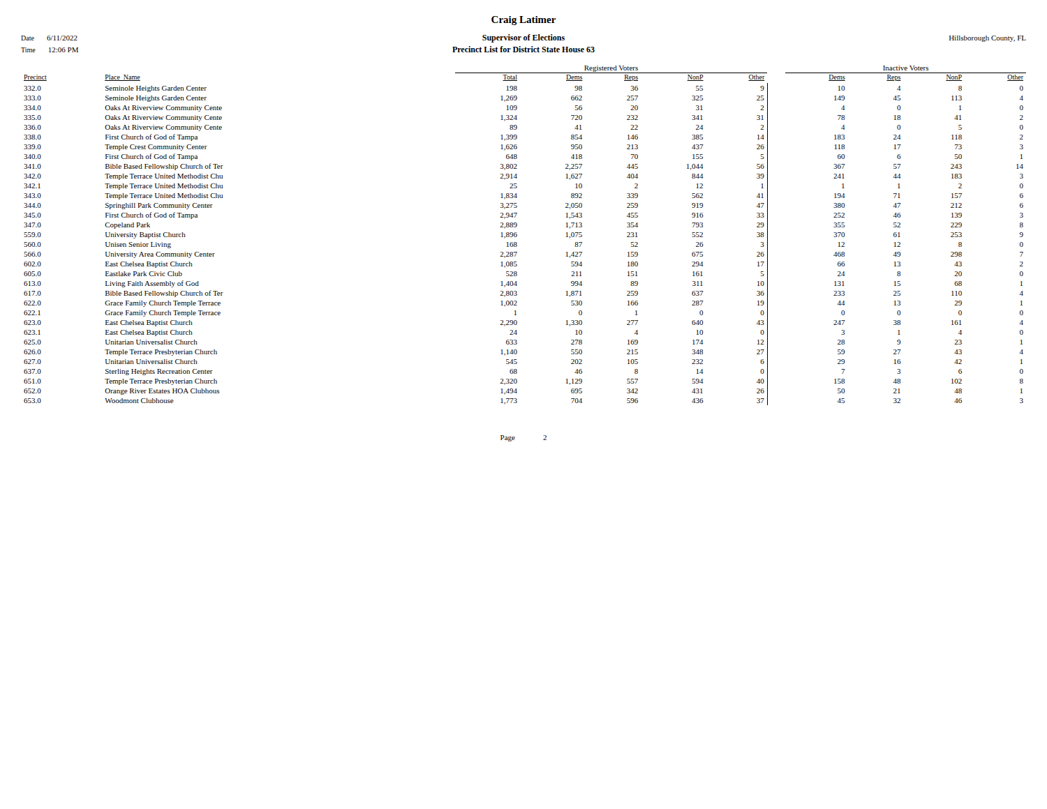Craig Latimer
Date6/11/2022
Supervisor of Elections
Hillsborough County, FL
Time12:06 PM
Precinct List for District State House 63
| | Registered Voters | | Inactive Voters |
| --- | --- | --- | --- |
| Precinct | Place_Name | Total | Dems | Reps | NonP | Other | | Dems | Reps | NonP | Other |
| 332.0 | Seminole Heights Garden Center | 198 | 98 | 36 | 55 | 9 | | 10 | 4 | 8 | 0 |
| 333.0 | Seminole Heights Garden Center | 1,269 | 662 | 257 | 325 | 25 | | 149 | 45 | 113 | 4 |
| 334.0 | Oaks At Riverview Community Cente | 109 | 56 | 20 | 31 | 2 | | 4 | 0 | 1 | 0 |
| 335.0 | Oaks At Riverview Community Cente | 1,324 | 720 | 232 | 341 | 31 | | 78 | 18 | 41 | 2 |
| 336.0 | Oaks At Riverview Community Cente | 89 | 41 | 22 | 24 | 2 | | 4 | 0 | 5 | 0 |
| 338.0 | First Church of God of Tampa | 1,399 | 854 | 146 | 385 | 14 | | 183 | 24 | 118 | 2 |
| 339.0 | Temple Crest Community Center | 1,626 | 950 | 213 | 437 | 26 | | 118 | 17 | 73 | 3 |
| 340.0 | First Church of God of Tampa | 648 | 418 | 70 | 155 | 5 | | 60 | 6 | 50 | 1 |
| 341.0 | Bible Based Fellowship Church of Ter | 3,802 | 2,257 | 445 | 1,044 | 56 | | 367 | 57 | 243 | 14 |
| 342.0 | Temple Terrace United Methodist Chu | 2,914 | 1,627 | 404 | 844 | 39 | | 241 | 44 | 183 | 3 |
| 342.1 | Temple Terrace United Methodist Chu | 25 | 10 | 2 | 12 | 1 | | 1 | 1 | 2 | 0 |
| 343.0 | Temple Terrace United Methodist Chu | 1,834 | 892 | 339 | 562 | 41 | | 194 | 71 | 157 | 6 |
| 344.0 | Springhill Park Community Center | 3,275 | 2,050 | 259 | 919 | 47 | | 380 | 47 | 212 | 6 |
| 345.0 | First Church of God of Tampa | 2,947 | 1,543 | 455 | 916 | 33 | | 252 | 46 | 139 | 3 |
| 347.0 | Copeland Park | 2,889 | 1,713 | 354 | 793 | 29 | | 355 | 52 | 229 | 8 |
| 559.0 | University Baptist Church | 1,896 | 1,075 | 231 | 552 | 38 | | 370 | 61 | 253 | 9 |
| 560.0 | Unisen Senior Living | 168 | 87 | 52 | 26 | 3 | | 12 | 12 | 8 | 0 |
| 566.0 | University Area Community Center | 2,287 | 1,427 | 159 | 675 | 26 | | 468 | 49 | 298 | 7 |
| 602.0 | East Chelsea Baptist Church | 1,085 | 594 | 180 | 294 | 17 | | 66 | 13 | 43 | 2 |
| 605.0 | Eastlake Park Civic Club | 528 | 211 | 151 | 161 | 5 | | 24 | 8 | 20 | 0 |
| 613.0 | Living Faith Assembly of God | 1,404 | 994 | 89 | 311 | 10 | | 131 | 15 | 68 | 1 |
| 617.0 | Bible Based Fellowship Church of Ter | 2,803 | 1,871 | 259 | 637 | 36 | | 233 | 25 | 110 | 4 |
| 622.0 | Grace Family Church Temple Terrace | 1,002 | 530 | 166 | 287 | 19 | | 44 | 13 | 29 | 1 |
| 622.1 | Grace Family Church Temple Terrace | 1 | 0 | 1 | 0 | 0 | | 0 | 0 | 0 | 0 |
| 623.0 | East Chelsea Baptist Church | 2,290 | 1,330 | 277 | 640 | 43 | | 247 | 38 | 161 | 4 |
| 623.1 | East Chelsea Baptist Church | 24 | 10 | 4 | 10 | 0 | | 3 | 1 | 4 | 0 |
| 625.0 | Unitarian Universalist Church | 633 | 278 | 169 | 174 | 12 | | 28 | 9 | 23 | 1 |
| 626.0 | Temple Terrace Presbyterian Church | 1,140 | 550 | 215 | 348 | 27 | | 59 | 27 | 43 | 4 |
| 627.0 | Unitarian Universalist Church | 545 | 202 | 105 | 232 | 6 | | 29 | 16 | 42 | 1 |
| 637.0 | Sterling Heights Recreation Center | 68 | 46 | 8 | 14 | 0 | | 7 | 3 | 6 | 0 |
| 651.0 | Temple Terrace Presbyterian Church | 2,320 | 1,129 | 557 | 594 | 40 | | 158 | 48 | 102 | 8 |
| 652.0 | Orange River Estates HOA Clubhous | 1,494 | 695 | 342 | 431 | 26 | | 50 | 21 | 48 | 1 |
| 653.0 | Woodmont Clubhouse | 1,773 | 704 | 596 | 436 | 37 | | 45 | 32 | 46 | 3 |
Page2